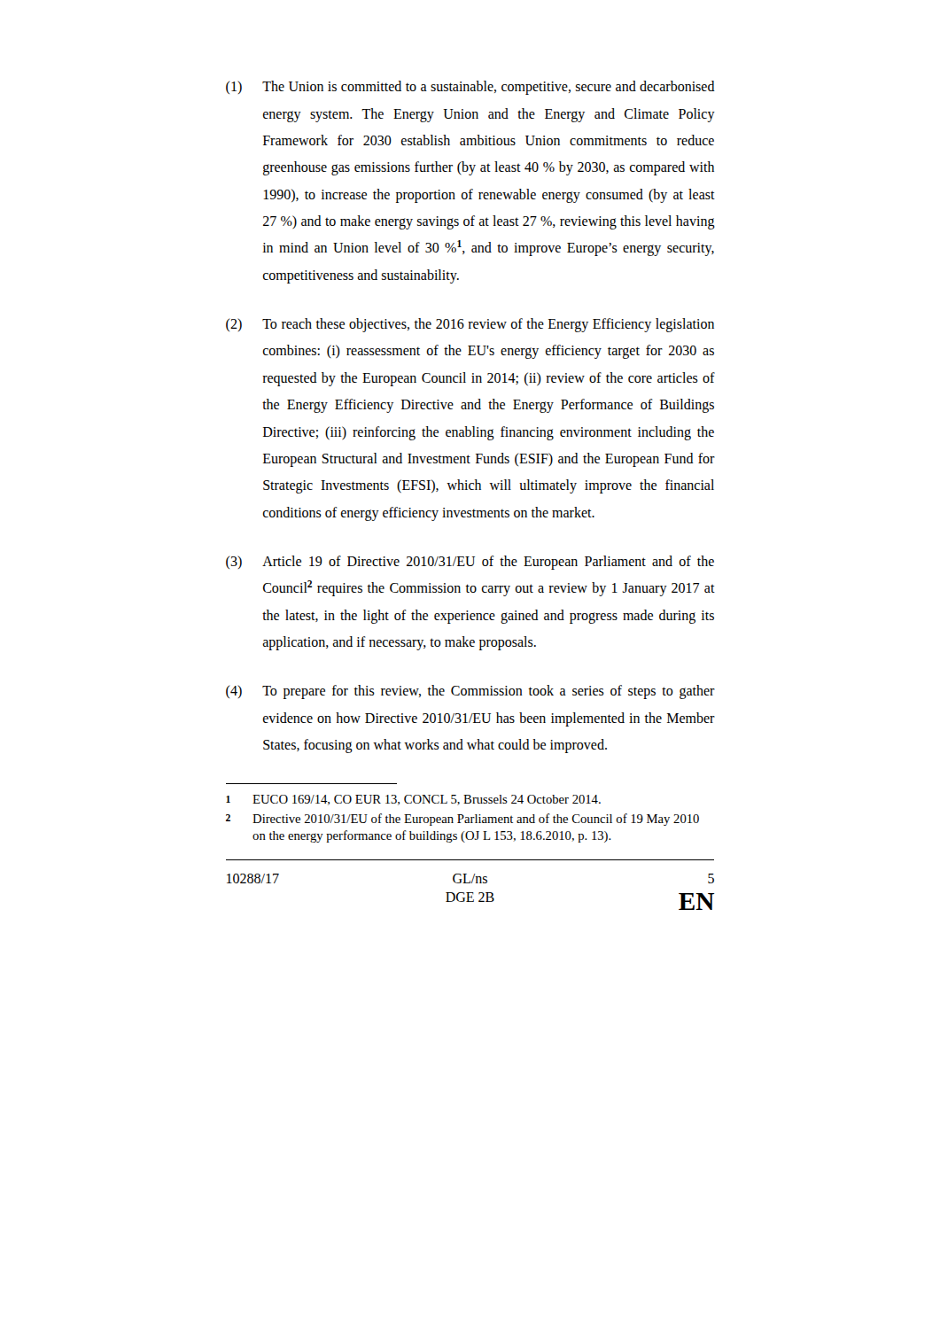(1) The Union is committed to a sustainable, competitive, secure and decarbonised energy system. The Energy Union and the Energy and Climate Policy Framework for 2030 establish ambitious Union commitments to reduce greenhouse gas emissions further (by at least 40 % by 2030, as compared with 1990), to increase the proportion of renewable energy consumed (by at least 27 %) and to make energy savings of at least 27 %, reviewing this level having in mind an Union level of 30 %1, and to improve Europe’s energy security, competitiveness and sustainability.
(2) To reach these objectives, the 2016 review of the Energy Efficiency legislation combines: (i) reassessment of the EU's energy efficiency target for 2030 as requested by the European Council in 2014; (ii) review of the core articles of the Energy Efficiency Directive and the Energy Performance of Buildings Directive; (iii) reinforcing the enabling financing environment including the European Structural and Investment Funds (ESIF) and the European Fund for Strategic Investments (EFSI), which will ultimately improve the financial conditions of energy efficiency investments on the market.
(3) Article 19 of Directive 2010/31/EU of the European Parliament and of the Council2 requires the Commission to carry out a review by 1 January 2017 at the latest, in the light of the experience gained and progress made during its application, and if necessary, to make proposals.
(4) To prepare for this review, the Commission took a series of steps to gather evidence on how Directive 2010/31/EU has been implemented in the Member States, focusing on what works and what could be improved.
1 EUCO 169/14, CO EUR 13, CONCL 5, Brussels 24 October 2014.
2 Directive 2010/31/EU of the European Parliament and of the Council of 19 May 2010 on the energy performance of buildings (OJ L 153, 18.6.2010, p. 13).
10288/17 GL/ns 5 DGE 2B EN